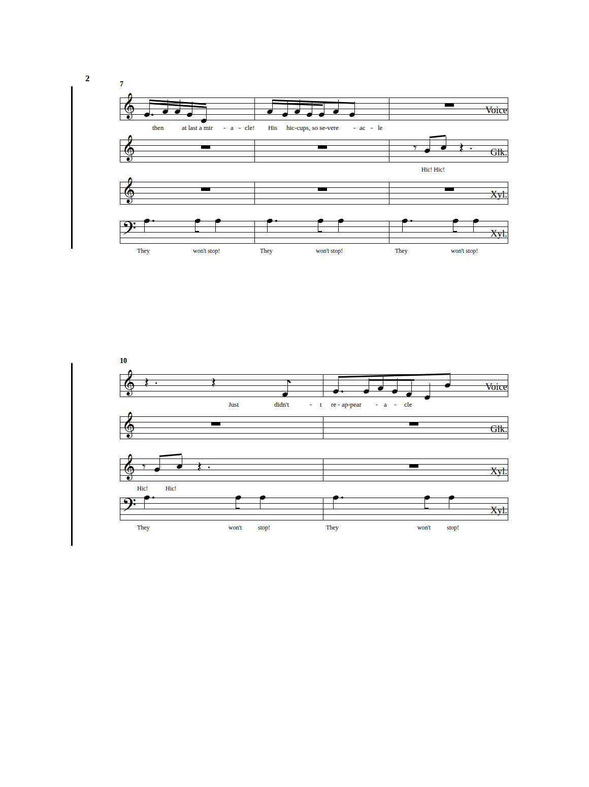2
7
Voice
𝄞
then
at last a mir
-
a
-
cle!
His
hic-cups, so se-vere
-
ac
-
le
Glk.
𝄞
𝄾
𝄽
Hic! Hic!
Xyl.
𝄞
Xyl.
𝄢
They
won't stop!
They
won't stop!
They
won't stop!
10
Voice
𝄞
𝄽
𝄽
Just
didn't
-
t
re - ap-pear
-
a
-
cle
Glk.
𝄞
Xyl.
𝄞
𝄾
𝄽
Hic!
Hic!
Xyl.
𝄢
They
won't
stop!
They
won't
stop!